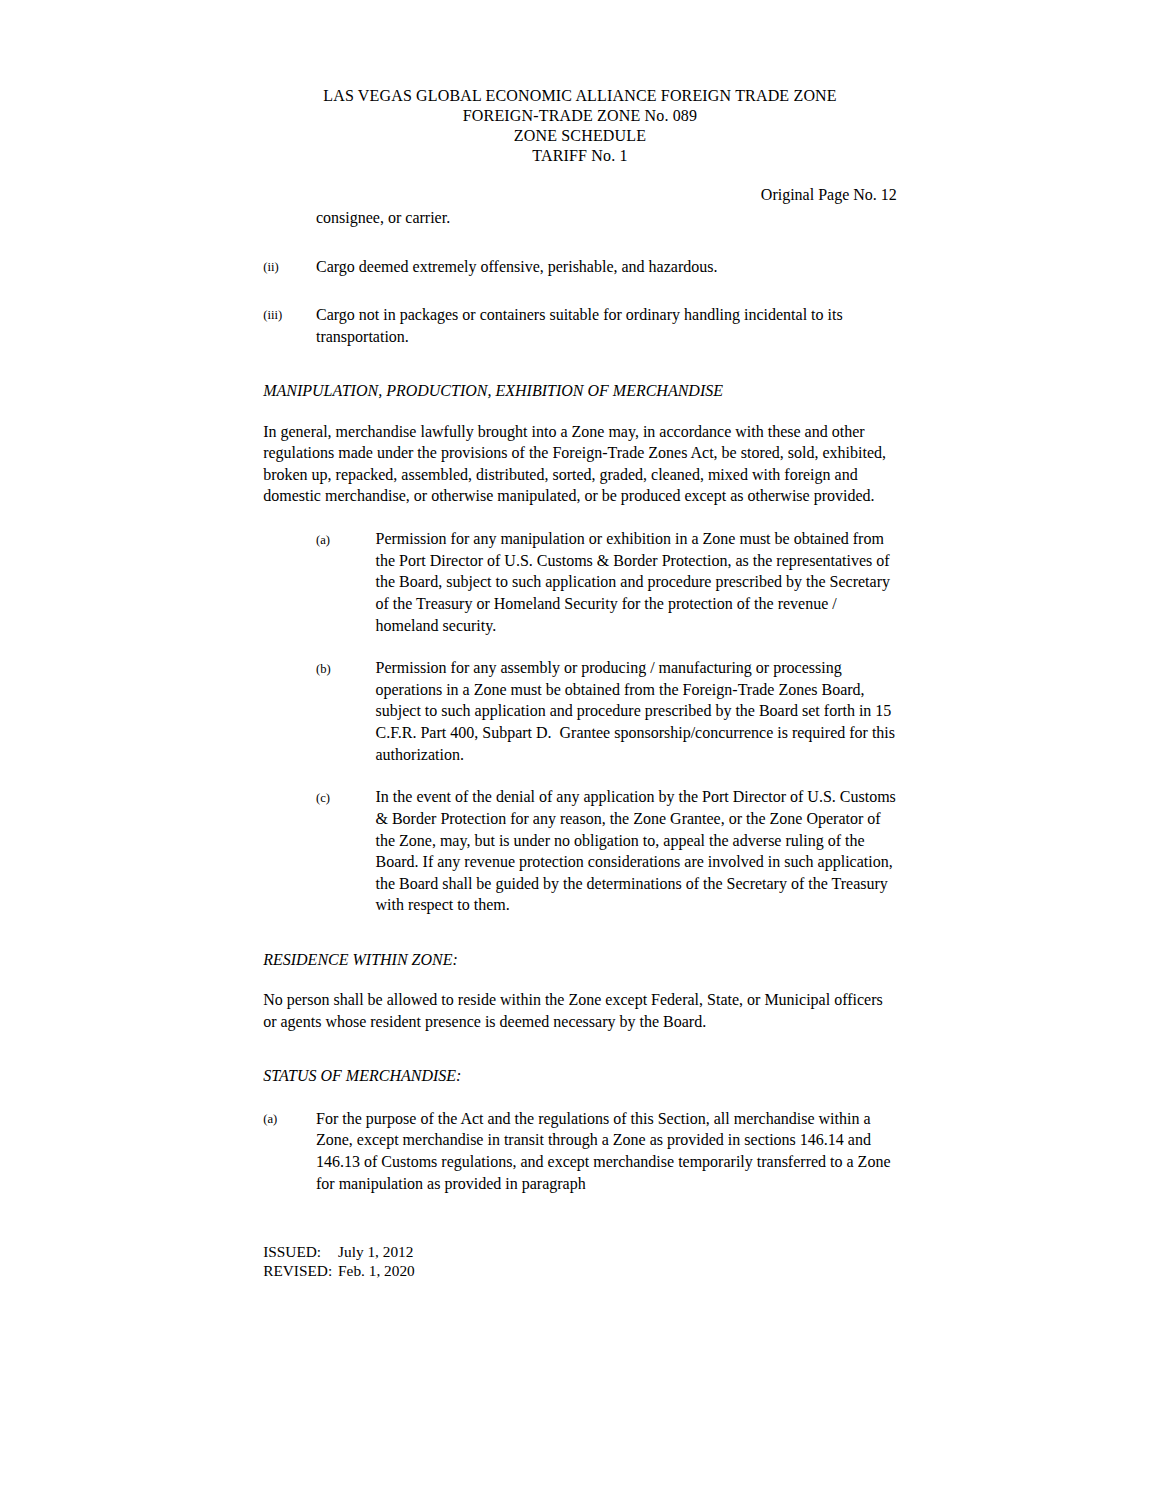LAS VEGAS GLOBAL ECONOMIC ALLIANCE FOREIGN TRADE ZONE
FOREIGN-TRADE ZONE No. 089
ZONE SCHEDULE
TARIFF No. 1
Original Page No. 12
consignee, or carrier.
(ii)
Cargo deemed extremely offensive, perishable, and hazardous.
(iii)
Cargo not in packages or containers suitable for ordinary handling incidental to its transportation.
MANIPULATION, PRODUCTION, EXHIBITION OF MERCHANDISE
In general, merchandise lawfully brought into a Zone may, in accordance with these and other regulations made under the provisions of the Foreign-Trade Zones Act, be stored, sold, exhibited, broken up, repacked, assembled, distributed, sorted, graded, cleaned, mixed with foreign and domestic merchandise, or otherwise manipulated, or be produced except as otherwise provided.
(a)
Permission for any manipulation or exhibition in a Zone must be obtained from the Port Director of U.S. Customs & Border Protection, as the representatives of the Board, subject to such application and procedure prescribed by the Secretary of the Treasury or Homeland Security for the protection of the revenue / homeland security.
(b)
Permission for any assembly or producing / manufacturing or processing operations in a Zone must be obtained from the Foreign-Trade Zones Board, subject to such application and procedure prescribed by the Board set forth in 15 C.F.R. Part 400, Subpart D. Grantee sponsorship/concurrence is required for this authorization.
(c)
In the event of the denial of any application by the Port Director of U.S. Customs & Border Protection for any reason, the Zone Grantee, or the Zone Operator of the Zone, may, but is under no obligation to, appeal the adverse ruling of the Board. If any revenue protection considerations are involved in such application, the Board shall be guided by the determinations of the Secretary of the Treasury with respect to them.
RESIDENCE WITHIN ZONE:
No person shall be allowed to reside within the Zone except Federal, State, or Municipal officers or agents whose resident presence is deemed necessary by the Board.
STATUS OF MERCHANDISE:
(a)
For the purpose of the Act and the regulations of this Section, all merchandise within a Zone, except merchandise in transit through a Zone as provided in sections 146.14 and 146.13 of Customs regulations, and except merchandise temporarily transferred to a Zone for manipulation as provided in paragraph
ISSUED: July 1, 2012
REVISED: Feb. 1, 2020